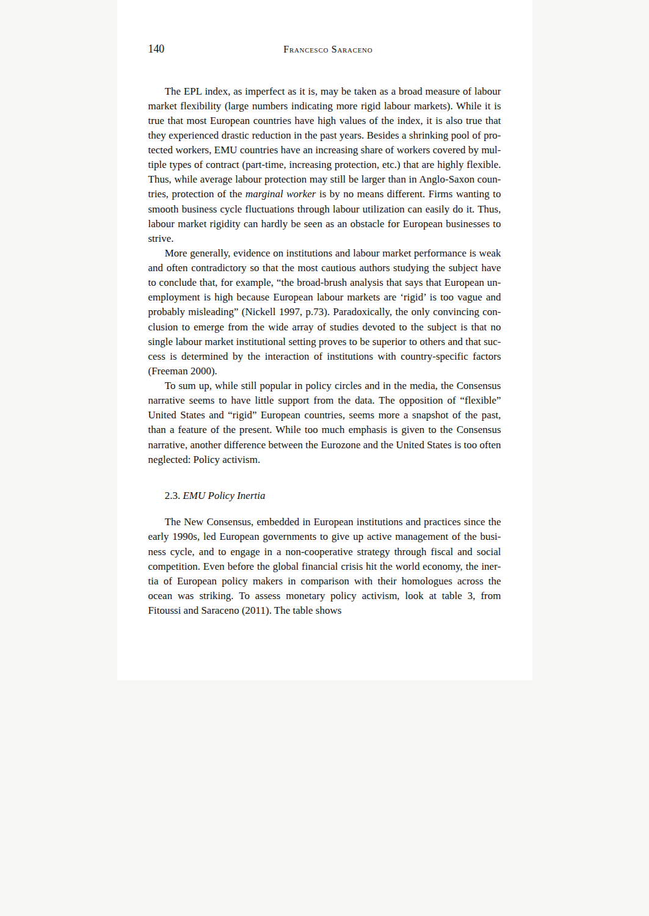140 Francesco Saraceno
The EPL index, as imperfect as it is, may be taken as a broad measure of labour market flexibility (large numbers indicating more rigid labour markets). While it is true that most European countries have high values of the index, it is also true that they experienced drastic reduction in the past years. Besides a shrinking pool of protected workers, EMU countries have an increasing share of workers covered by multiple types of contract (part-time, increasing protection, etc.) that are highly flexible. Thus, while average labour protection may still be larger than in Anglo-Saxon countries, protection of the marginal worker is by no means different. Firms wanting to smooth business cycle fluctuations through labour utilization can easily do it. Thus, labour market rigidity can hardly be seen as an obstacle for European businesses to strive.
More generally, evidence on institutions and labour market performance is weak and often contradictory so that the most cautious authors studying the subject have to conclude that, for example, “the broad-brush analysis that says that European unemployment is high because European labour markets are ‘rigid’ is too vague and probably misleading” (Nickell 1997, p.73). Paradoxically, the only convincing conclusion to emerge from the wide array of studies devoted to the subject is that no single labour market institutional setting proves to be superior to others and that success is determined by the interaction of institutions with country-specific factors (Freeman 2000).
To sum up, while still popular in policy circles and in the media, the Consensus narrative seems to have little support from the data. The opposition of “flexible” United States and “rigid” European countries, seems more a snapshot of the past, than a feature of the present. While too much emphasis is given to the Consensus narrative, another difference between the Eurozone and the United States is too often neglected: Policy activism.
2.3. EMU Policy Inertia
The New Consensus, embedded in European institutions and practices since the early 1990s, led European governments to give up active management of the business cycle, and to engage in a non-cooperative strategy through fiscal and social competition. Even before the global financial crisis hit the world economy, the inertia of European policy makers in comparison with their homologues across the ocean was striking. To assess monetary policy activism, look at table 3, from Fitoussi and Saraceno (2011). The table shows